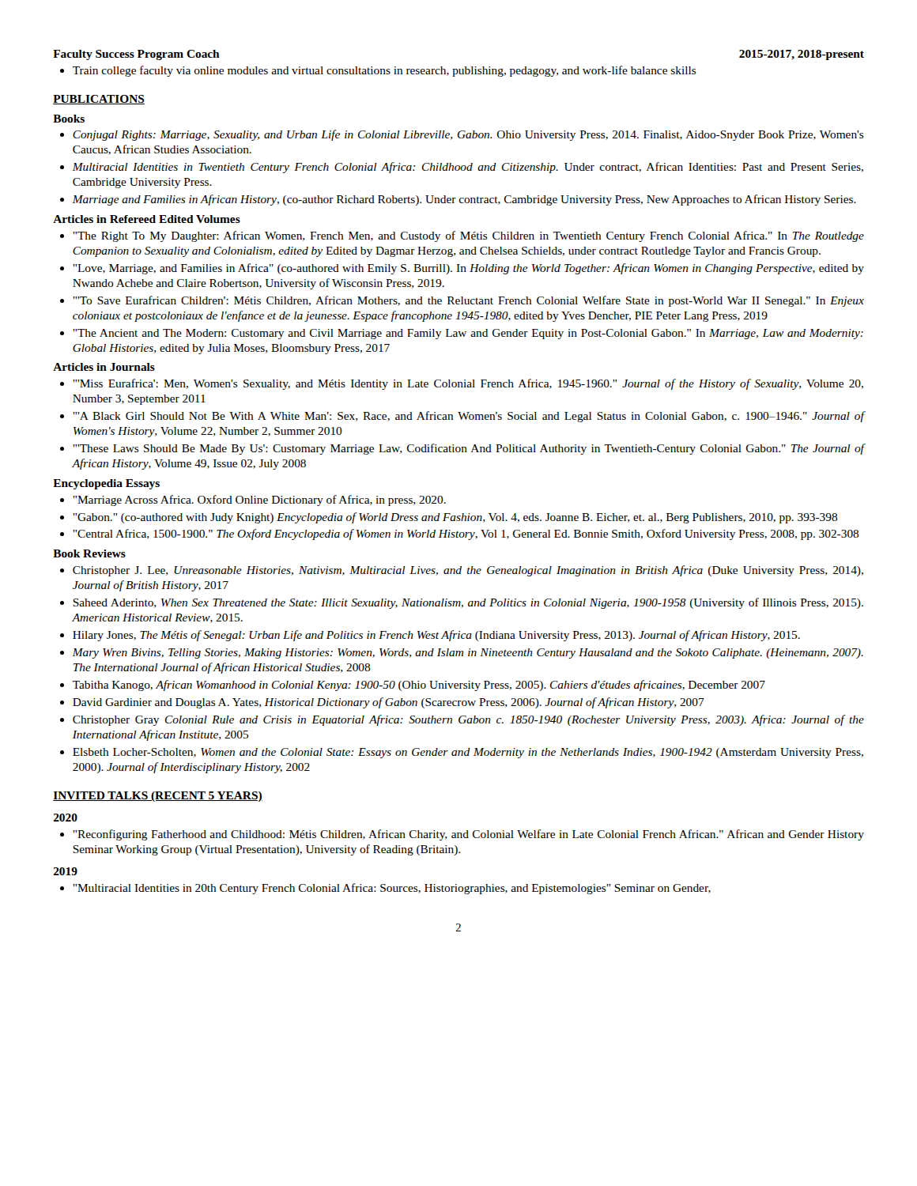Faculty Success Program Coach 2015-2017, 2018-present
Train college faculty via online modules and virtual consultations in research, publishing, pedagogy, and work-life balance skills
PUBLICATIONS
Books
Conjugal Rights: Marriage, Sexuality, and Urban Life in Colonial Libreville, Gabon. Ohio University Press, 2014. Finalist, Aidoo-Snyder Book Prize, Women's Caucus, African Studies Association.
Multiracial Identities in Twentieth Century French Colonial Africa: Childhood and Citizenship. Under contract, African Identities: Past and Present Series, Cambridge University Press.
Marriage and Families in African History, (co-author Richard Roberts). Under contract, Cambridge University Press, New Approaches to African History Series.
Articles in Refereed Edited Volumes
"The Right To My Daughter: African Women, French Men, and Custody of Métis Children in Twentieth Century French Colonial Africa." In The Routledge Companion to Sexuality and Colonialism, edited by Edited by Dagmar Herzog, and Chelsea Schields, under contract Routledge Taylor and Francis Group.
"Love, Marriage, and Families in Africa" (co-authored with Emily S. Burrill). In Holding the World Together: African Women in Changing Perspective, edited by Nwando Achebe and Claire Robertson, University of Wisconsin Press, 2019.
"'To Save Eurafrican Children': Métis Children, African Mothers, and the Reluctant French Colonial Welfare State in post-World War II Senegal." In Enjeux coloniaux et postcoloniaux de l'enfance et de la jeunesse. Espace francophone 1945-1980, edited by Yves Dencher, PIE Peter Lang Press, 2019
"The Ancient and The Modern: Customary and Civil Marriage and Family Law and Gender Equity in Post-Colonial Gabon." In Marriage, Law and Modernity: Global Histories, edited by Julia Moses, Bloomsbury Press, 2017
Articles in Journals
"'Miss Eurafrica': Men, Women's Sexuality, and Métis Identity in Late Colonial French Africa, 1945-1960." Journal of the History of Sexuality, Volume 20, Number 3, September 2011
"'A Black Girl Should Not Be With A White Man': Sex, Race, and African Women's Social and Legal Status in Colonial Gabon, c. 1900–1946." Journal of Women's History, Volume 22, Number 2, Summer 2010
"'These Laws Should Be Made By Us': Customary Marriage Law, Codification And Political Authority in Twentieth-Century Colonial Gabon." The Journal of African History, Volume 49, Issue 02, July 2008
Encyclopedia Essays
"Marriage Across Africa. Oxford Online Dictionary of Africa, in press, 2020.
"Gabon." (co-authored with Judy Knight) Encyclopedia of World Dress and Fashion, Vol. 4, eds. Joanne B. Eicher, et. al., Berg Publishers, 2010, pp. 393-398
"Central Africa, 1500-1900." The Oxford Encyclopedia of Women in World History, Vol 1, General Ed. Bonnie Smith, Oxford University Press, 2008, pp. 302-308
Book Reviews
Christopher J. Lee, Unreasonable Histories, Nativism, Multiracial Lives, and the Genealogical Imagination in British Africa (Duke University Press, 2014), Journal of British History, 2017
Saheed Aderinto, When Sex Threatened the State: Illicit Sexuality, Nationalism, and Politics in Colonial Nigeria, 1900-1958 (University of Illinois Press, 2015). American Historical Review, 2015.
Hilary Jones, The Métis of Senegal: Urban Life and Politics in French West Africa (Indiana University Press, 2013). Journal of African History, 2015.
Mary Wren Bivins, Telling Stories, Making Histories: Women, Words, and Islam in Nineteenth Century Hausaland and the Sokoto Caliphate. (Heinemann, 2007). The International Journal of African Historical Studies, 2008
Tabitha Kanogo, African Womanhood in Colonial Kenya: 1900-50 (Ohio University Press, 2005). Cahiers d'études africaines, December 2007
David Gardinier and Douglas A. Yates, Historical Dictionary of Gabon (Scarecrow Press, 2006). Journal of African History, 2007
Christopher Gray Colonial Rule and Crisis in Equatorial Africa: Southern Gabon c. 1850-1940 (Rochester University Press, 2003). Africa: Journal of the International African Institute, 2005
Elsbeth Locher-Scholten, Women and the Colonial State: Essays on Gender and Modernity in the Netherlands Indies, 1900-1942 (Amsterdam University Press, 2000). Journal of Interdisciplinary History, 2002
INVITED TALKS (RECENT 5 YEARS)
2020
"Reconfiguring Fatherhood and Childhood: Métis Children, African Charity, and Colonial Welfare in Late Colonial French African." African and Gender History Seminar Working Group (Virtual Presentation), University of Reading (Britain).
2019
"Multiracial Identities in 20th Century French Colonial Africa: Sources, Historiographies, and Epistemologies" Seminar on Gender,
2